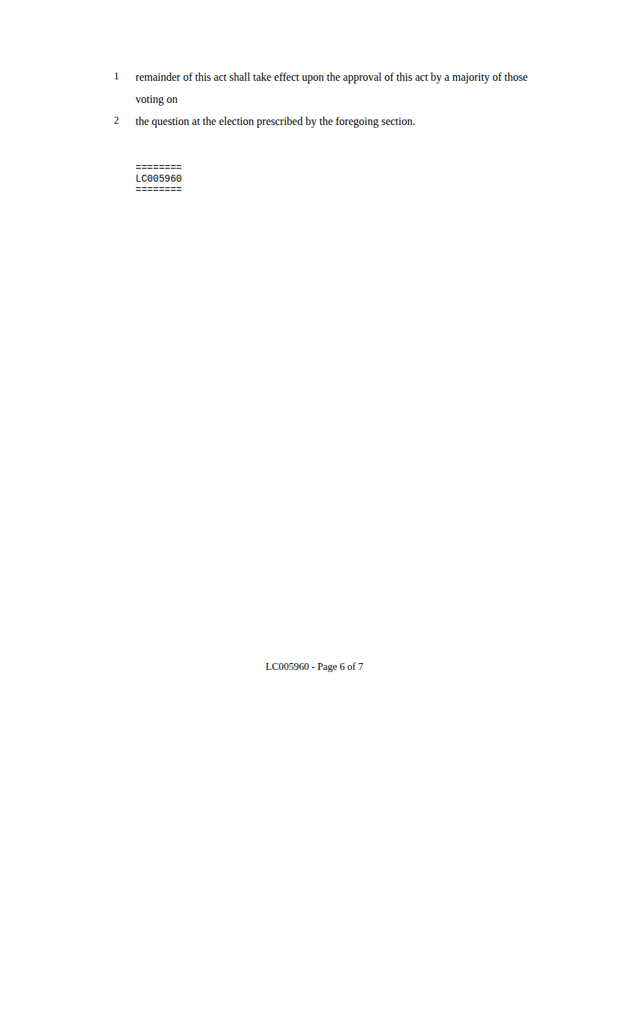remainder of this act shall take effect upon the approval of this act by a majority of those voting on
the question at the election prescribed by the foregoing section.
========
LC005960
========
LC005960 - Page 6 of 7